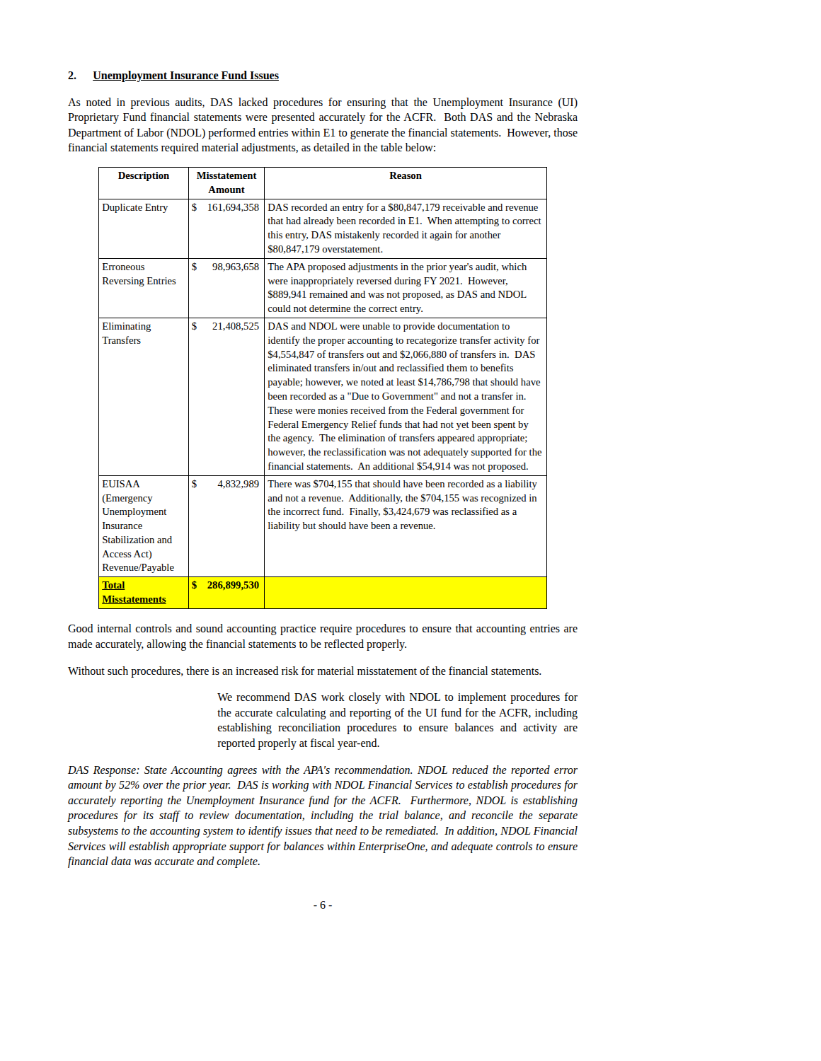2. Unemployment Insurance Fund Issues
As noted in previous audits, DAS lacked procedures for ensuring that the Unemployment Insurance (UI) Proprietary Fund financial statements were presented accurately for the ACFR. Both DAS and the Nebraska Department of Labor (NDOL) performed entries within E1 to generate the financial statements. However, those financial statements required material adjustments, as detailed in the table below:
| Description | Misstatement Amount | Reason |
| --- | --- | --- |
| Duplicate Entry | $ 161,694,358 | DAS recorded an entry for a $80,847,179 receivable and revenue that had already been recorded in E1. When attempting to correct this entry, DAS mistakenly recorded it again for another $80,847,179 overstatement. |
| Erroneous Reversing Entries | $ 98,963,658 | The APA proposed adjustments in the prior year's audit, which were inappropriately reversed during FY 2021. However, $889,941 remained and was not proposed, as DAS and NDOL could not determine the correct entry. |
| Eliminating Transfers | $ 21,408,525 | DAS and NDOL were unable to provide documentation to identify the proper accounting to recategorize transfer activity for $4,554,847 of transfers out and $2,066,880 of transfers in. DAS eliminated transfers in/out and reclassified them to benefits payable; however, we noted at least $14,786,798 that should have been recorded as a "Due to Government" and not a transfer in. These were monies received from the Federal government for Federal Emergency Relief funds that had not yet been spent by the agency. The elimination of transfers appeared appropriate; however, the reclassification was not adequately supported for the financial statements. An additional $54,914 was not proposed. |
| EUISAA (Emergency Unemployment Insurance Stabilization and Access Act) Revenue/Payable | $ 4,832,989 | There was $704,155 that should have been recorded as a liability and not a revenue. Additionally, the $704,155 was recognized in the incorrect fund. Finally, $3,424,679 was reclassified as a liability but should have been a revenue. |
| Total Misstatements | $ 286,899,530 | |
Good internal controls and sound accounting practice require procedures to ensure that accounting entries are made accurately, allowing the financial statements to be reflected properly.
Without such procedures, there is an increased risk for material misstatement of the financial statements.
We recommend DAS work closely with NDOL to implement procedures for the accurate calculating and reporting of the UI fund for the ACFR, including establishing reconciliation procedures to ensure balances and activity are reported properly at fiscal year-end.
DAS Response: State Accounting agrees with the APA's recommendation. NDOL reduced the reported error amount by 52% over the prior year. DAS is working with NDOL Financial Services to establish procedures for accurately reporting the Unemployment Insurance fund for the ACFR. Furthermore, NDOL is establishing procedures for its staff to review documentation, including the trial balance, and reconcile the separate subsystems to the accounting system to identify issues that need to be remediated. In addition, NDOL Financial Services will establish appropriate support for balances within EnterpriseOne, and adequate controls to ensure financial data was accurate and complete.
- 6 -